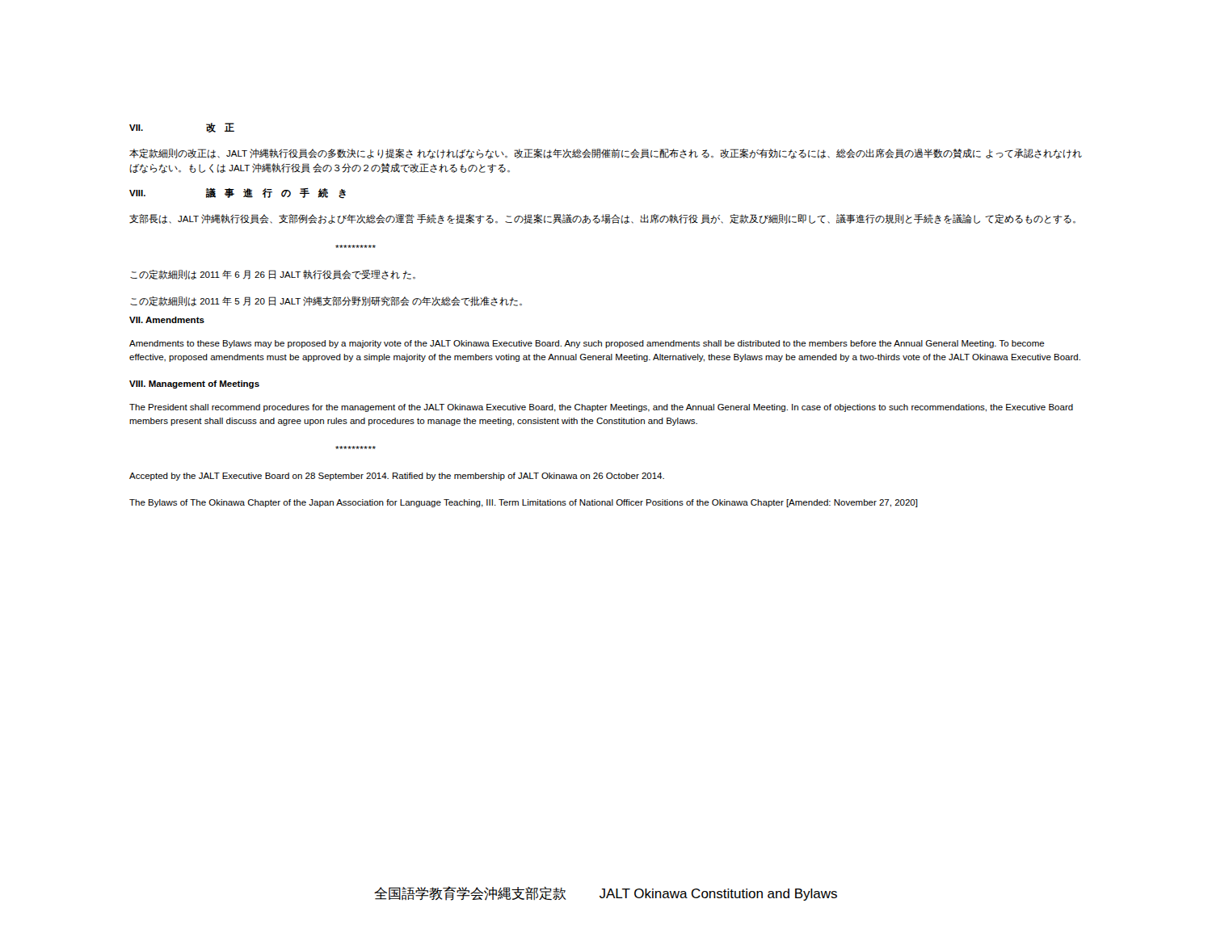VII. 改 正
本定款細則の改正は、JALT 沖縄執行役員会の多数決により提案さ れなければならない。改正案は年次総会開催前に会員に配布され る。改正案が有効になるには、総会の出席会員の過半数の賛成に よって承認されなければならない。もしくは JALT 沖縄執行役員 会の３分の２の賛成で改正されるものとする。
VIII. 議 事 進 行 の 手 続 き
支部長は、JALT 沖縄執行役員会、支部例会および年次総会の運営 手続きを提案する。この提案に異議のある場合は、出席の執行役 員が、定款及び細則に即して、議事進行の規則と手続きを議論し て定めるものとする。
**********
この定款細則は 2011 年 6 月 26 日 JALT 執行役員会で受理され た。
この定款細則は 2011 年 5 月 20 日 JALT 沖縄支部分野別研究部会 の年次総会で批准された。
VII. Amendments
Amendments to these Bylaws may be proposed by a majority vote of the JALT Okinawa Executive Board. Any such proposed amendments shall be distributed to the members before the Annual General Meeting. To become effective, proposed amendments must be approved by a simple majority of the members voting at the Annual General Meeting. Alternatively, these Bylaws may be amended by a two-thirds vote of the JALT Okinawa Executive Board.
VIII. Management of Meetings
The President shall recommend procedures for the management of the JALT Okinawa Executive Board, the Chapter Meetings, and the Annual General Meeting. In case of objections to such recommendations, the Executive Board members present shall discuss and agree upon rules and procedures to manage the meeting, consistent with the Constitution and Bylaws.
**********
Accepted by the JALT Executive Board on 28 September 2014. Ratified by the membership of JALT Okinawa on 26 October 2014.
The Bylaws of The Okinawa Chapter of the Japan Association for Language Teaching, III. Term Limitations of National Officer Positions of the Okinawa Chapter [Amended: November 27, 2020]
全国語学教育学会沖縄支部定款 JALT Okinawa Constitution and Bylaws